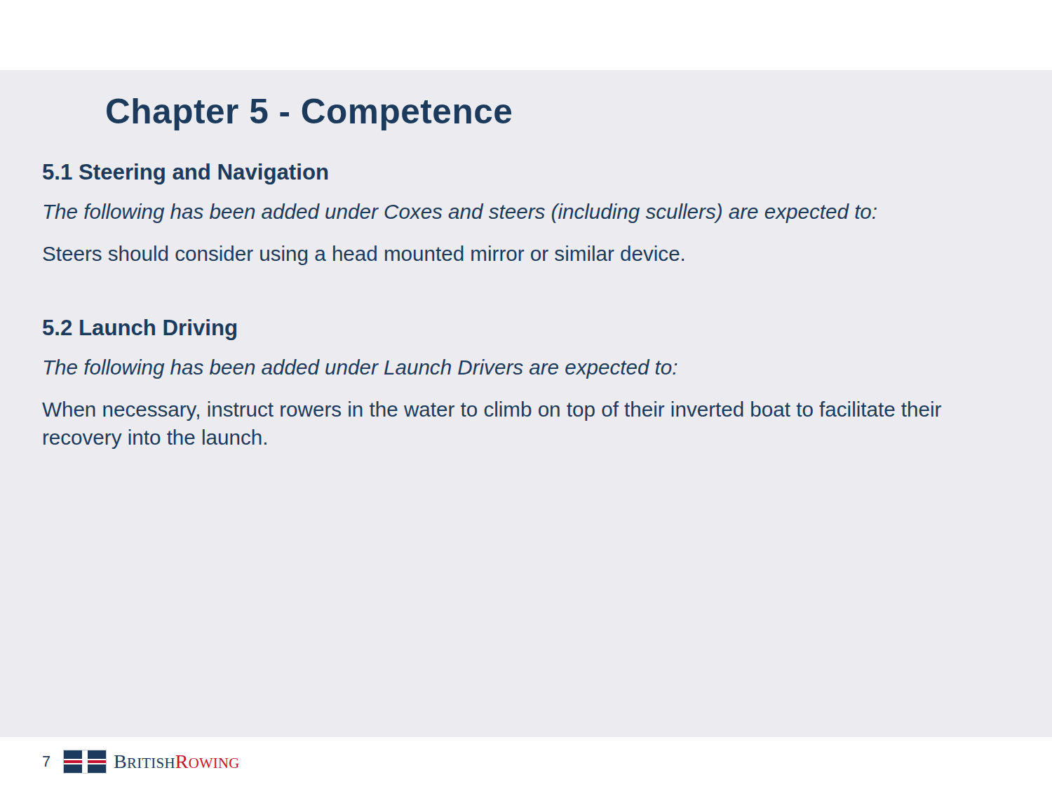Chapter 5 - Competence
5.1 Steering and Navigation
The following has been added under Coxes and steers (including scullers) are expected to:
Steers should consider using a head mounted mirror or similar device.
5.2 Launch Driving
The following has been added under Launch Drivers are expected to:
When necessary, instruct rowers in the water to climb on top of their inverted boat to facilitate their recovery into the launch.
7 BRITISH ROWING